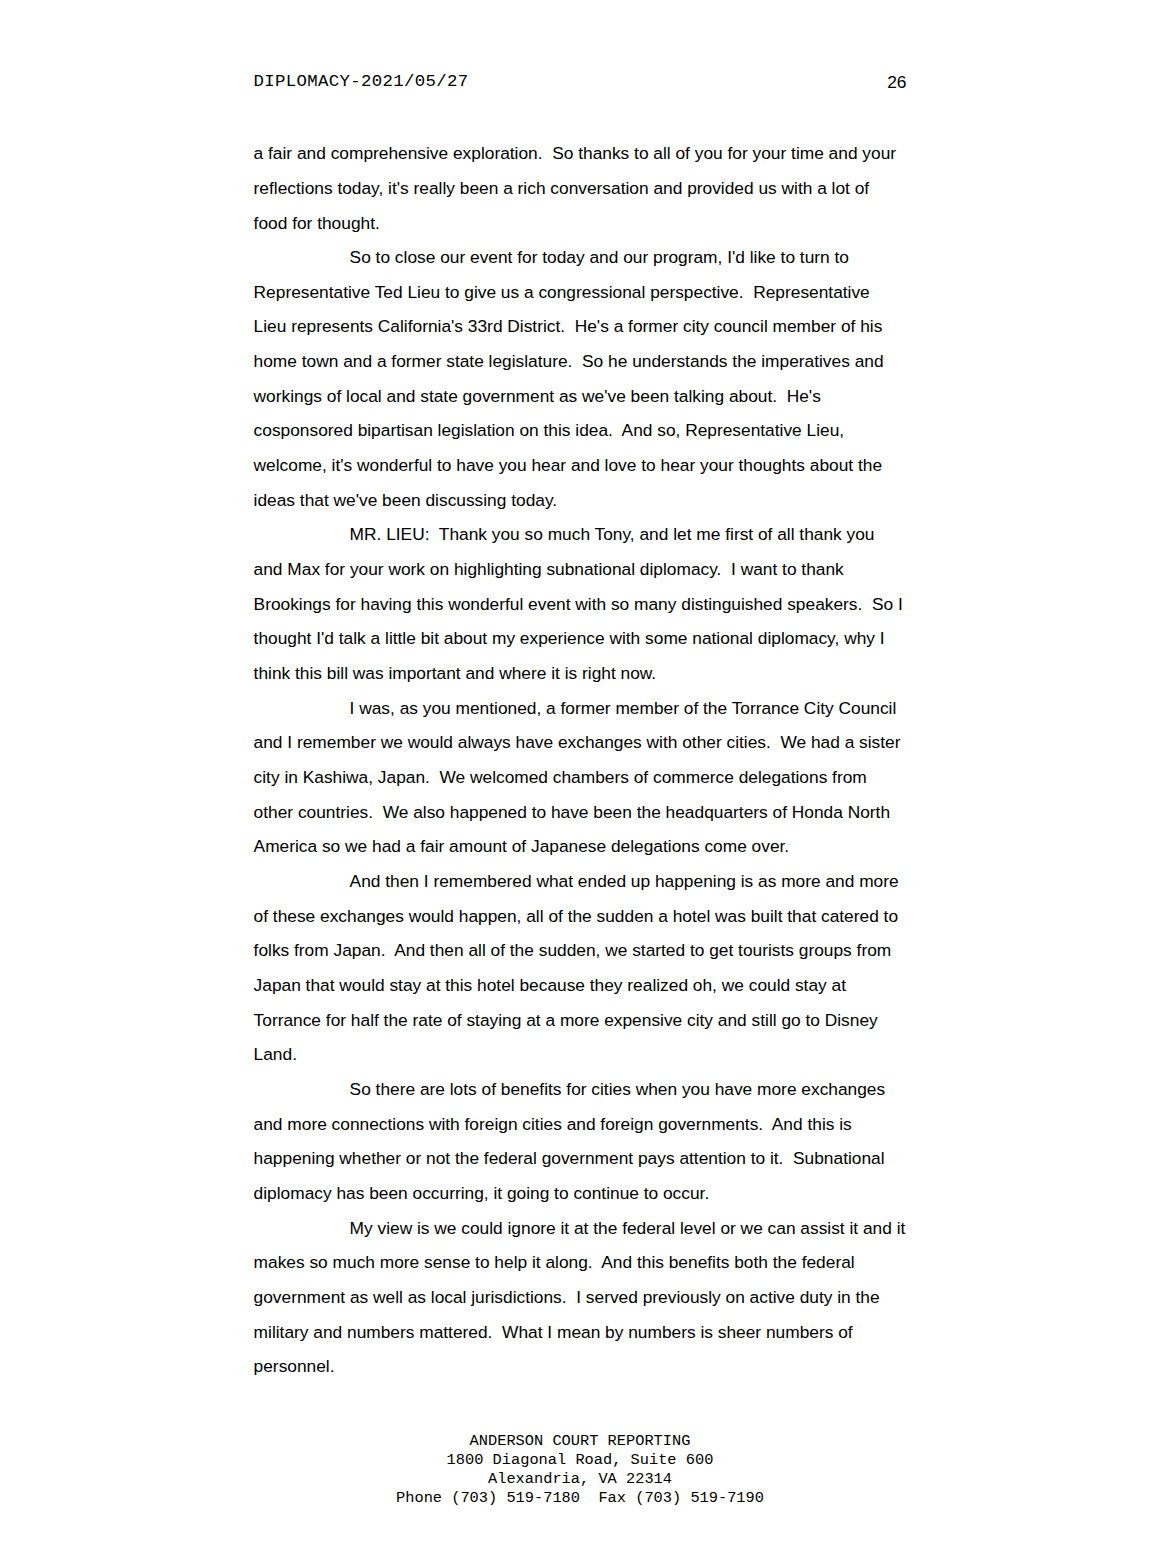DIPLOMACY-2021/05/27
26
a fair and comprehensive exploration. So thanks to all of you for your time and your reflections today, it's really been a rich conversation and provided us with a lot of food for thought.
So to close our event for today and our program, I'd like to turn to Representative Ted Lieu to give us a congressional perspective. Representative Lieu represents California's 33rd District. He's a former city council member of his home town and a former state legislature. So he understands the imperatives and workings of local and state government as we've been talking about. He's cosponsored bipartisan legislation on this idea. And so, Representative Lieu, welcome, it's wonderful to have you hear and love to hear your thoughts about the ideas that we've been discussing today.
MR. LIEU: Thank you so much Tony, and let me first of all thank you and Max for your work on highlighting subnational diplomacy. I want to thank Brookings for having this wonderful event with so many distinguished speakers. So I thought I'd talk a little bit about my experience with some national diplomacy, why I think this bill was important and where it is right now.
I was, as you mentioned, a former member of the Torrance City Council and I remember we would always have exchanges with other cities. We had a sister city in Kashiwa, Japan. We welcomed chambers of commerce delegations from other countries. We also happened to have been the headquarters of Honda North America so we had a fair amount of Japanese delegations come over.
And then I remembered what ended up happening is as more and more of these exchanges would happen, all of the sudden a hotel was built that catered to folks from Japan. And then all of the sudden, we started to get tourists groups from Japan that would stay at this hotel because they realized oh, we could stay at Torrance for half the rate of staying at a more expensive city and still go to Disney Land.
So there are lots of benefits for cities when you have more exchanges and more connections with foreign cities and foreign governments. And this is happening whether or not the federal government pays attention to it. Subnational diplomacy has been occurring, it going to continue to occur.
My view is we could ignore it at the federal level or we can assist it and it makes so much more sense to help it along. And this benefits both the federal government as well as local jurisdictions. I served previously on active duty in the military and numbers mattered. What I mean by numbers is sheer numbers of personnel.
ANDERSON COURT REPORTING
1800 Diagonal Road, Suite 600
Alexandria, VA 22314
Phone (703) 519-7180 Fax (703) 519-7190